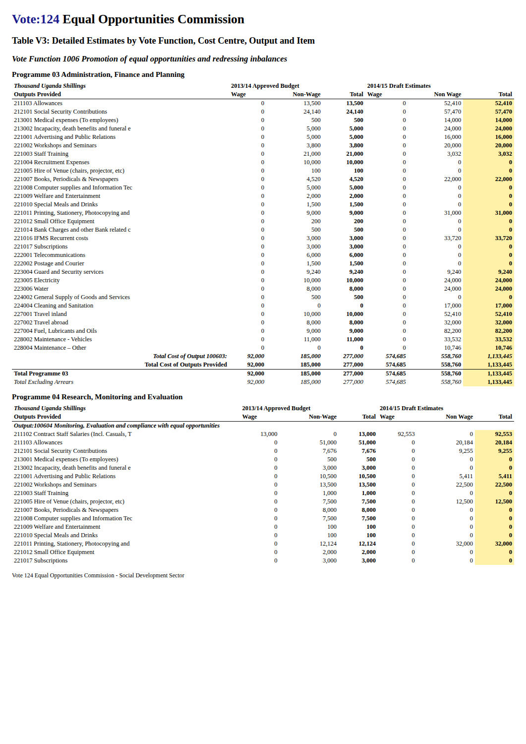Vote:124 Equal Opportunities Commission
Table V3: Detailed Estimates by Vote Function, Cost Centre, Output and Item
Vote Function 1006 Promotion of equal opportunities and redressing inbalances
Programme 03 Administration, Finance and Planning
| Thousand Uganda Shillings | 2013/14 Approved Budget | 2014/15 Draft Estimates |
| --- | --- | --- |
| Outputs Provided | Wage | Non-Wage | Total | Wage | Non Wage | Total |
| 211103 Allowances | 0 | 13,500 | 13,500 | 0 | 52,410 | 52,410 |
| 212101 Social Security Contributions | 0 | 24,140 | 24,140 | 0 | 57,470 | 57,470 |
| 213001 Medical expenses (To employees) | 0 | 500 | 500 | 0 | 14,000 | 14,000 |
| 213002 Incapacity, death benefits and funeral e | 0 | 5,000 | 5,000 | 0 | 24,000 | 24,000 |
| 221001 Advertising and Public Relations | 0 | 5,000 | 5,000 | 0 | 16,000 | 16,000 |
| 221002 Workshops and Seminars | 0 | 3,800 | 3,800 | 0 | 20,000 | 20,000 |
| 221003 Staff Training | 0 | 21,000 | 21,000 | 0 | 3,032 | 3,032 |
| 221004 Recruitment Expenses | 0 | 10,000 | 10,000 | 0 | 0 | 0 |
| 221005 Hire of Venue (chairs, projector, etc) | 0 | 100 | 100 | 0 | 0 | 0 |
| 221007 Books, Periodicals & Newspapers | 0 | 4,520 | 4,520 | 0 | 22,000 | 22,000 |
| 221008 Computer supplies and Information Tec | 0 | 5,000 | 5,000 | 0 | 0 | 0 |
| 221009 Welfare and Entertainment | 0 | 2,000 | 2,000 | 0 | 0 | 0 |
| 221010 Special Meals and Drinks | 0 | 1,500 | 1,500 | 0 | 0 | 0 |
| 221011 Printing, Stationery, Photocopying and | 0 | 9,000 | 9,000 | 0 | 31,000 | 31,000 |
| 221012 Small Office Equipment | 0 | 200 | 200 | 0 | 0 | 0 |
| 221014 Bank Charges and other Bank related c | 0 | 500 | 500 | 0 | 0 | 0 |
| 221016 IFMS Recurrent costs | 0 | 3,000 | 3,000 | 0 | 33,720 | 33,720 |
| 221017 Subscriptions | 0 | 3,000 | 3,000 | 0 | 0 | 0 |
| 222001 Telecommunications | 0 | 6,000 | 6,000 | 0 | 0 | 0 |
| 222002 Postage and Courier | 0 | 1,500 | 1,500 | 0 | 0 | 0 |
| 223004 Guard and Security services | 0 | 9,240 | 9,240 | 0 | 9,240 | 9,240 |
| 223005 Electricity | 0 | 10,000 | 10,000 | 0 | 24,000 | 24,000 |
| 223006 Water | 0 | 8,000 | 8,000 | 0 | 24,000 | 24,000 |
| 224002 General Supply of Goods and Services | 0 | 500 | 500 | 0 | 0 | 0 |
| 224004 Cleaning and Sanitation | 0 | 0 | 0 | 0 | 17,000 | 17,000 |
| 227001 Travel inland | 0 | 10,000 | 10,000 | 0 | 52,410 | 52,410 |
| 227002 Travel abroad | 0 | 8,000 | 8,000 | 0 | 32,000 | 32,000 |
| 227004 Fuel, Lubricants and Oils | 0 | 9,000 | 9,000 | 0 | 82,200 | 82,200 |
| 228002 Maintenance - Vehicles | 0 | 11,000 | 11,000 | 0 | 33,532 | 33,532 |
| 228004 Maintenance – Other | 0 | 0 | 0 | 0 | 10,746 | 10,746 |
| Total Cost of Output 100603: | 92,000 | 185,000 | 277,000 | 574,685 | 558,760 | 1,133,445 |
| Total Cost of Outputs Provided | 92,000 | 185,000 | 277,000 | 574,685 | 558,760 | 1,133,445 |
| Total Programme 03 | 92,000 | 185,000 | 277,000 | 574,685 | 558,760 | 1,133,445 |
| Total Excluding Arrears | 92,000 | 185,000 | 277,000 | 574,685 | 558,760 | 1,133,445 |
Programme 04 Research, Monitoring and Evaluation
| Thousand Uganda Shillings | 2013/14 Approved Budget | 2014/15 Draft Estimates |
| --- | --- | --- |
| Outputs Provided | Wage | Non-Wage | Total | Wage | Non Wage | Total |
| Output:100604 Monitoring, Evaluation and compliance with equal opportunities |
| 211102 Contract Staff Salaries (Incl. Casuals, T | 13,000 | 0 | 13,000 | 92,553 | 0 | 92,553 |
| 211103 Allowances | 0 | 51,000 | 51,000 | 0 | 20,184 | 20,184 |
| 212101 Social Security Contributions | 0 | 7,676 | 7,676 | 0 | 9,255 | 9,255 |
| 213001 Medical expenses (To employees) | 0 | 500 | 500 | 0 | 0 | 0 |
| 213002 Incapacity, death benefits and funeral e | 0 | 3,000 | 3,000 | 0 | 0 | 0 |
| 221001 Advertising and Public Relations | 0 | 10,500 | 10,500 | 0 | 5,411 | 5,411 |
| 221002 Workshops and Seminars | 0 | 13,500 | 13,500 | 0 | 22,500 | 22,500 |
| 221003 Staff Training | 0 | 1,000 | 1,000 | 0 | 0 | 0 |
| 221005 Hire of Venue (chairs, projector, etc) | 0 | 7,500 | 7,500 | 0 | 12,500 | 12,500 |
| 221007 Books, Periodicals & Newspapers | 0 | 8,000 | 8,000 | 0 | 0 | 0 |
| 221008 Computer supplies and Information Tec | 0 | 7,500 | 7,500 | 0 | 0 | 0 |
| 221009 Welfare and Entertainment | 0 | 100 | 100 | 0 | 0 | 0 |
| 221010 Special Meals and Drinks | 0 | 100 | 100 | 0 | 0 | 0 |
| 221011 Printing, Stationery, Photocopying and | 0 | 12,124 | 12,124 | 0 | 32,000 | 32,000 |
| 221012 Small Office Equipment | 0 | 2,000 | 2,000 | 0 | 0 | 0 |
| 221017 Subscriptions | 0 | 3,000 | 3,000 | 0 | 0 | 0 |
Vote 124 Equal Opportunities Commission - Social Development Sector